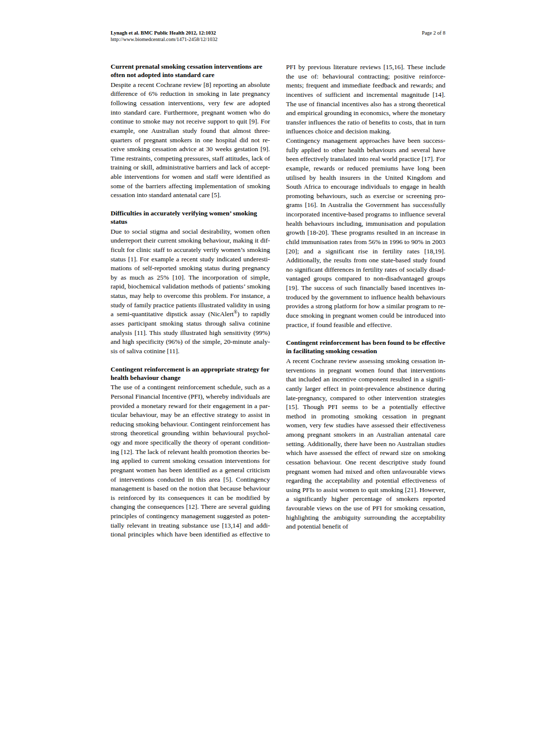Lynagh et al. BMC Public Health 2012, 12:1032 http://www.biomedcentral.com/1471-2458/12/1032
Page 2 of 8
Current prenatal smoking cessation interventions are often not adopted into standard care
Despite a recent Cochrane review [8] reporting an absolute difference of 6% reduction in smoking in late pregnancy following cessation interventions, very few are adopted into standard care. Furthermore, pregnant women who do continue to smoke may not receive support to quit [9]. For example, one Australian study found that almost three-quarters of pregnant smokers in one hospital did not receive smoking cessation advice at 30 weeks gestation [9]. Time restraints, competing pressures, staff attitudes, lack of training or skill, administrative barriers and lack of acceptable interventions for women and staff were identified as some of the barriers affecting implementation of smoking cessation into standard antenatal care [5].
Difficulties in accurately verifying women’ smoking status
Due to social stigma and social desirability, women often underreport their current smoking behaviour, making it difficult for clinic staff to accurately verify women’s smoking status [1]. For example a recent study indicated underestimations of self-reported smoking status during pregnancy by as much as 25% [10]. The incorporation of simple, rapid, biochemical validation methods of patients’ smoking status, may help to overcome this problem. For instance, a study of family practice patients illustrated validity in using a semi-quantitative dipstick assay (NicAlert®) to rapidly asses participant smoking status through saliva cotinine analysis [11]. This study illustrated high sensitivity (99%) and high specificity (96%) of the simple, 20-minute analysis of saliva cotinine [11].
Contingent reinforcement is an appropriate strategy for health behaviour change
The use of a contingent reinforcement schedule, such as a Personal Financial Incentive (PFI), whereby individuals are provided a monetary reward for their engagement in a particular behaviour, may be an effective strategy to assist in reducing smoking behaviour. Contingent reinforcement has strong theoretical grounding within behavioural psychology and more specifically the theory of operant conditioning [12]. The lack of relevant health promotion theories being applied to current smoking cessation interventions for pregnant women has been identified as a general criticism of interventions conducted in this area [5]. Contingency management is based on the notion that because behaviour is reinforced by its consequences it can be modified by changing the consequences [12]. There are several guiding principles of contingency management suggested as potentially relevant in treating substance use [13,14] and additional principles which have been identified as effective to PFI by previous literature reviews [15,16]. These include the use of: behavioural contracting; positive reinforcements; frequent and immediate feedback and rewards; and incentives of sufficient and incremental magnitude [14]. The use of financial incentives also has a strong theoretical and empirical grounding in economics, where the monetary transfer influences the ratio of benefits to costs, that in turn influences choice and decision making.
Contingency management approaches have been successfully applied to other health behaviours and several have been effectively translated into real world practice [17]. For example, rewards or reduced premiums have long been utilised by health insurers in the United Kingdom and South Africa to encourage individuals to engage in health promoting behaviours, such as exercise or screening programs [16]. In Australia the Government has successfully incorporated incentive-based programs to influence several health behaviours including, immunisation and population growth [18-20]. These programs resulted in an increase in child immunisation rates from 56% in 1996 to 90% in 2003 [20]; and a significant rise in fertility rates [18,19]. Additionally, the results from one state-based study found no significant differences in fertility rates of socially disadvantaged groups compared to non-disadvantaged groups [19]. The success of such financially based incentives introduced by the government to influence health behaviours provides a strong platform for how a similar program to reduce smoking in pregnant women could be introduced into practice, if found feasible and effective.
Contingent reinforcement has been found to be effective in facilitating smoking cessation
A recent Cochrane review assessing smoking cessation interventions in pregnant women found that interventions that included an incentive component resulted in a significantly larger effect in point-prevalence abstinence during late-pregnancy, compared to other intervention strategies [15]. Though PFI seems to be a potentially effective method in promoting smoking cessation in pregnant women, very few studies have assessed their effectiveness among pregnant smokers in an Australian antenatal care setting. Additionally, there have been no Australian studies which have assessed the effect of reward size on smoking cessation behaviour. One recent descriptive study found pregnant women had mixed and often unfavourable views regarding the acceptability and potential effectiveness of using PFIs to assist women to quit smoking [21]. However, a significantly higher percentage of smokers reported favourable views on the use of PFI for smoking cessation, highlighting the ambiguity surrounding the acceptability and potential benefit of